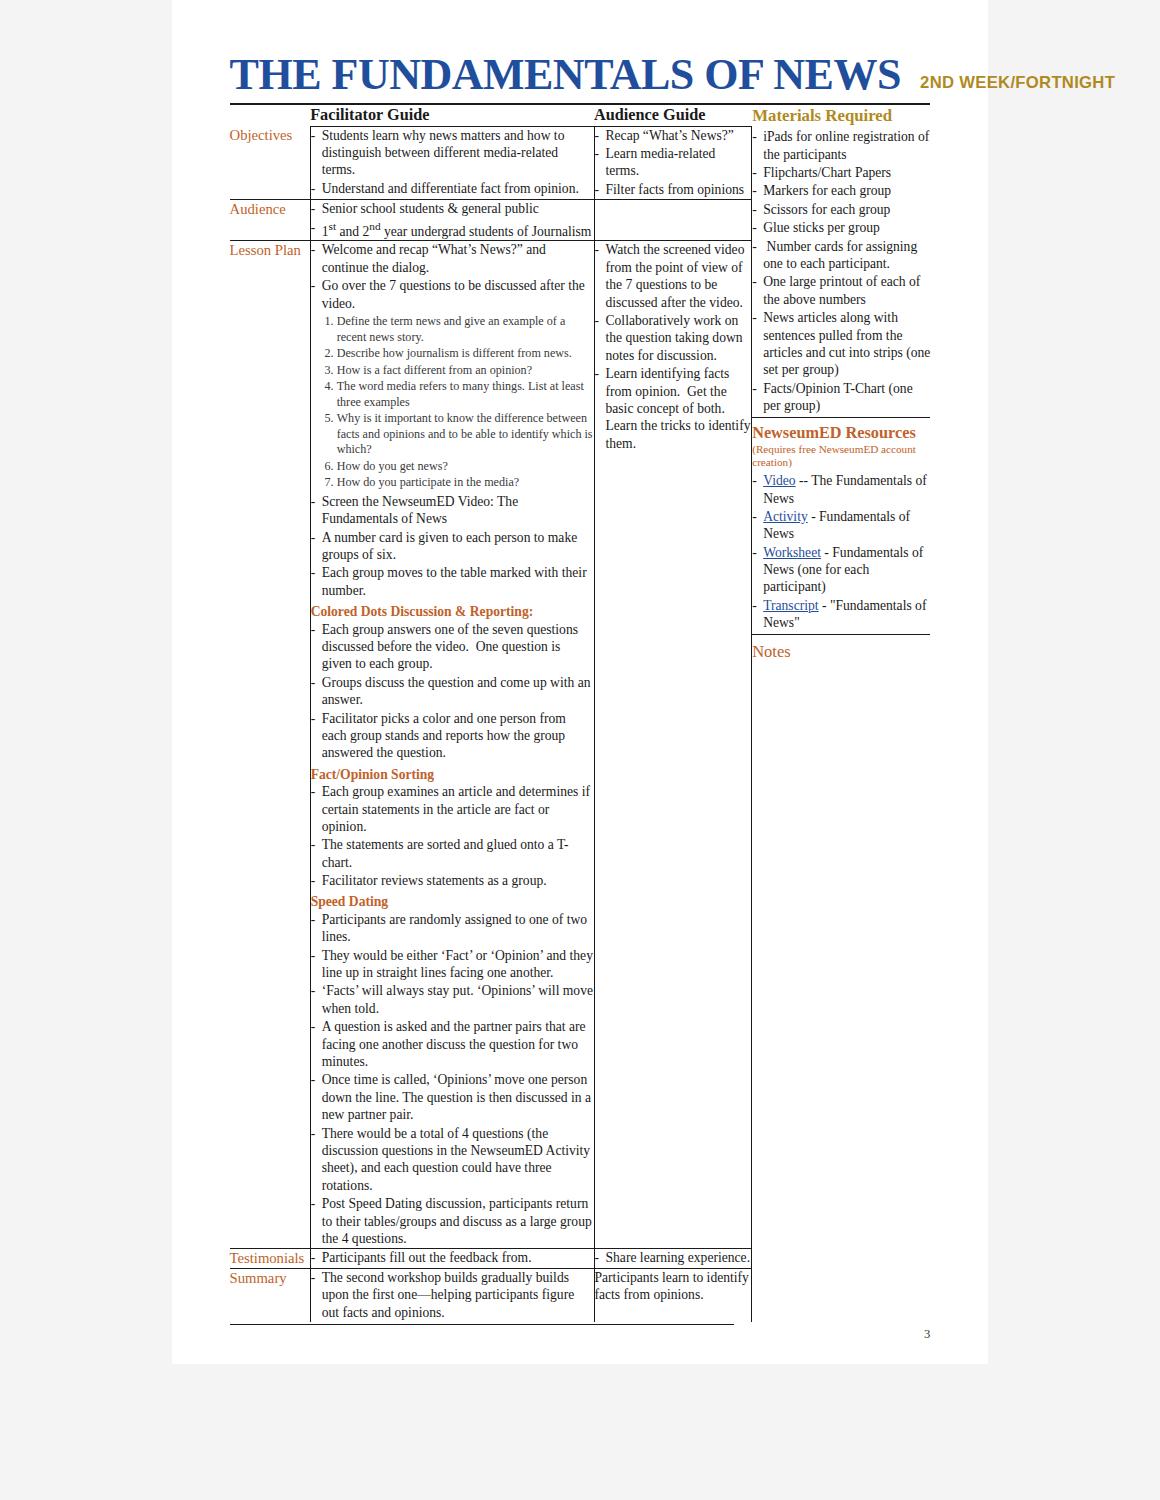THE FUNDAMENTALS OF NEWS
2ND WEEK/FORTNIGHT
| | Facilitator Guide | Audience Guide | Materials Required iPads for online registration of the participants Flipcharts/Chart Papers Markers for each group Scissors for each group Glue sticks per group Number cards for assigning one to each participant. One large printout of each of the above numbers News articles along with sentences pulled from the articles and cut into strips (one set per group) Facts/Opinion T-Chart (one per group) NewseumED Resources (Requires free NewseumED account creation) Video -- The Fundamentals of News Activity - Fundamentals of News Worksheet - Fundamentals of News (one for each participant) Transcript - "Fundamentals of News" Notes |
| Objectives | Students learn why news matters and how to distinguish between different media-related terms. Understand and differentiate fact from opinion. | Recap “What’s News?” Learn media-related terms. Filter facts from opinions |
| Audience | Senior school students & general public 1 st and 2 nd year undergrad students of Journalism | |
| Lesson Plan | Welcome and recap “What’s News?” and continue the dialog. Go over the 7 questions to be discussed after the video. Define the term news and give an example of a recent news story. Describe how journalism is different from news. How is a fact different from an opinion? The word media refers to many things. List at least three examples Why is it important to know the difference between facts and opinions and to be able to identify which is which? How do you get news? How do you participate in the media? Screen the NewseumED Video: The Fundamentals of News A number card is given to each person to make groups of six. Each group moves to the table marked with their number. Colored Dots Discussion & Reporting: Each group answers one of the seven questions discussed before the video. One question is given to each group. Groups discuss the question and come up with an answer. Facilitator picks a color and one person from each group stands and reports how the group answered the question. Fact/Opinion Sorting Each group examines an article and determines if certain statements in the article are fact or opinion. The statements are sorted and glued onto a T-chart. Facilitator reviews statements as a group. Speed Dating Participants are randomly assigned to one of two lines. They would be either ‘Fact’ or ‘Opinion’ and they line up in straight lines facing one another. ‘Facts’ will always stay put. ‘Opinions’ will move when told. A question is asked and the partner pairs that are facing one another discuss the question for two minutes. Once time is called, ‘Opinions’ move one person down the line. The question is then discussed in a new partner pair. There would be a total of 4 questions (the discussion questions in the NewseumED Activity sheet), and each question could have three rotations. Post Speed Dating discussion, participants return to their tables/groups and discuss as a large group the 4 questions. | Watch the screened video from the point of view of the 7 questions to be discussed after the video. Collaboratively work on the question taking down notes for discussion. Learn identifying facts from opinion. Get the basic concept of both. Learn the tricks to identify them. |
| Testimonials | Participants fill out the feedback from. | Share learning experience. |
| Summary | The second workshop builds gradually builds upon the first one—helping participants figure out facts and opinions. | Participants learn to identify facts from opinions. |
3